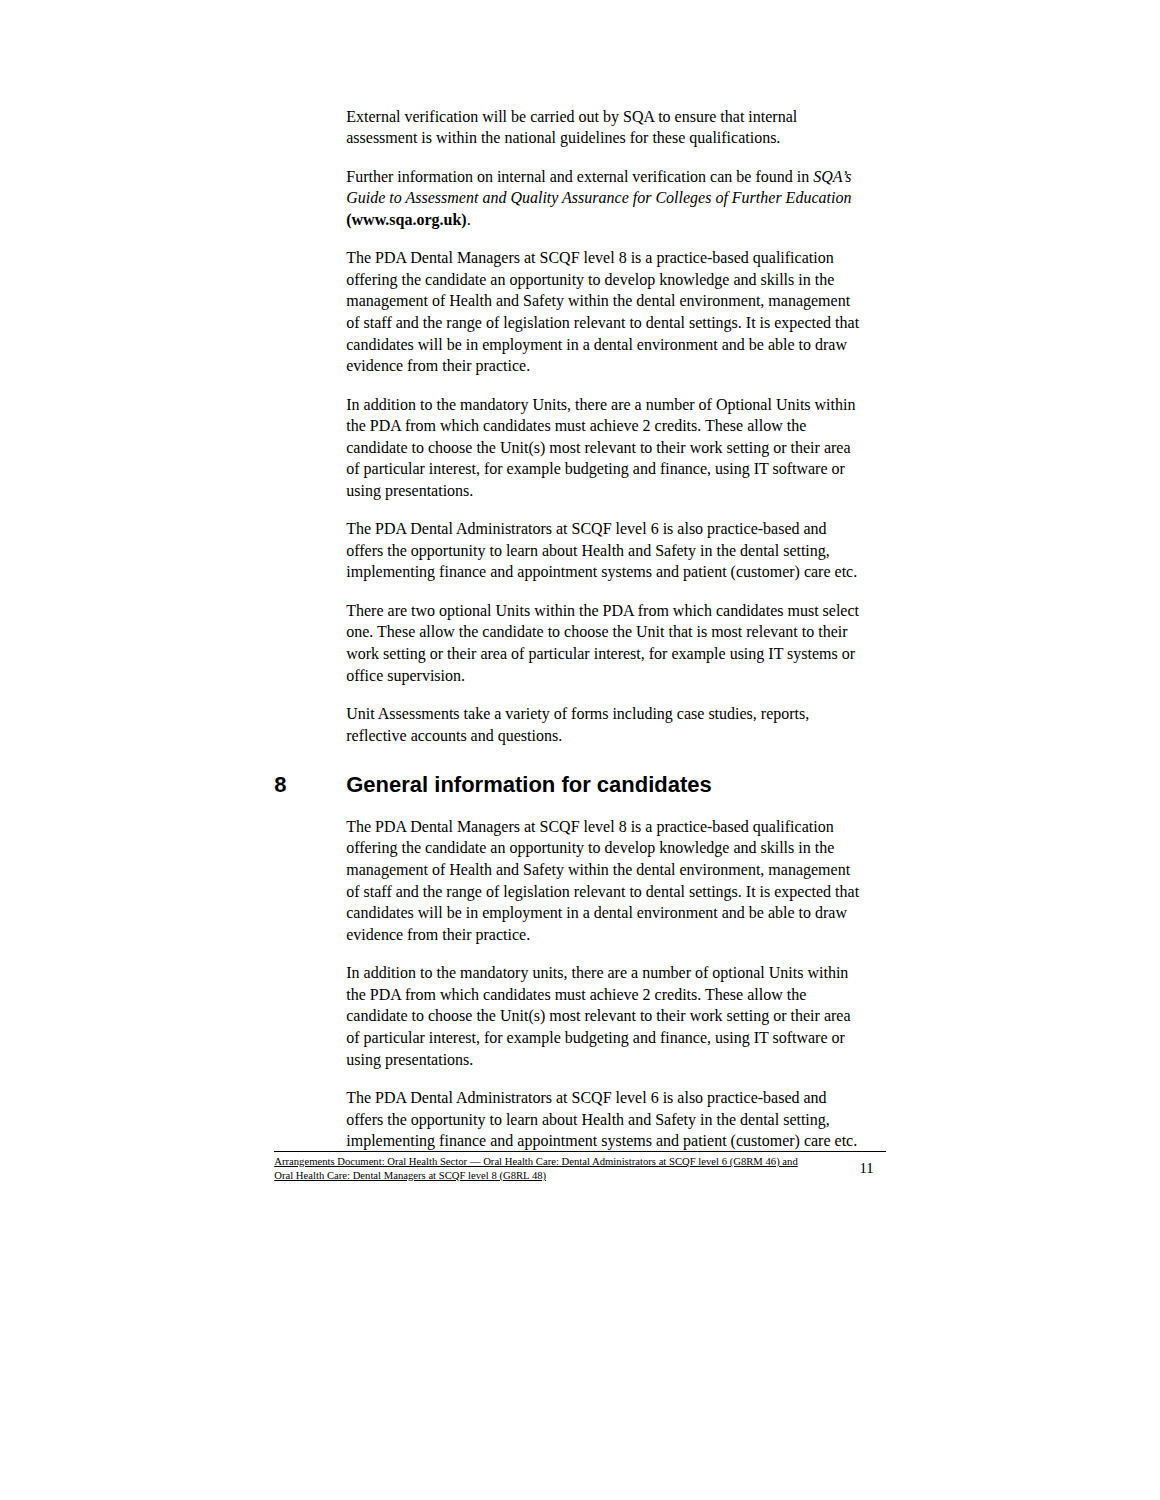External verification will be carried out by SQA to ensure that internal assessment is within the national guidelines for these qualifications.
Further information on internal and external verification can be found in SQA’s Guide to Assessment and Quality Assurance for Colleges of Further Education (www.sqa.org.uk).
The PDA Dental Managers at SCQF level 8 is a practice-based qualification offering the candidate an opportunity to develop knowledge and skills in the management of Health and Safety within the dental environment, management of staff and the range of legislation relevant to dental settings. It is expected that candidates will be in employment in a dental environment and be able to draw evidence from their practice.
In addition to the mandatory Units, there are a number of Optional Units within the PDA from which candidates must achieve 2 credits. These allow the candidate to choose the Unit(s) most relevant to their work setting or their area of particular interest, for example budgeting and finance, using IT software or using presentations.
The PDA Dental Administrators at SCQF level 6 is also practice-based and offers the opportunity to learn about Health and Safety in the dental setting, implementing finance and appointment systems and patient (customer) care etc.
There are two optional Units within the PDA from which candidates must select one. These allow the candidate to choose the Unit that is most relevant to their work setting or their area of particular interest, for example using IT systems or office supervision.
Unit Assessments take a variety of forms including case studies, reports, reflective accounts and questions.
8
General information for candidates
The PDA Dental Managers at SCQF level 8 is a practice-based qualification offering the candidate an opportunity to develop knowledge and skills in the management of Health and Safety within the dental environment, management of staff and the range of legislation relevant to dental settings. It is expected that candidates will be in employment in a dental environment and be able to draw evidence from their practice.
In addition to the mandatory units, there are a number of optional Units within the PDA from which candidates must achieve 2 credits. These allow the candidate to choose the Unit(s) most relevant to their work setting or their area of particular interest, for example budgeting and finance, using IT software or using presentations.
The PDA Dental Administrators at SCQF level 6 is also practice-based and offers the opportunity to learn about Health and Safety in the dental setting, implementing finance and appointment systems and patient (customer) care etc.
Arrangements Document: Oral Health Sector — Oral Health Care: Dental Administrators at SCQF level 6 (G8RM 46) and Oral Health Care: Dental Managers at SCQF level 8 (G8RL 48) 11